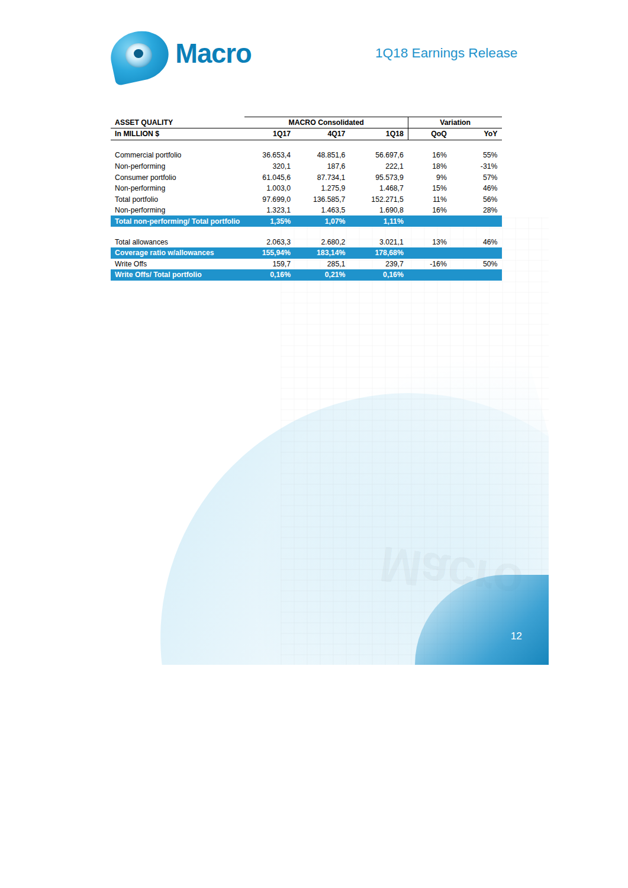Macro
Macro
1Q18 Earnings Release
| ASSET QUALITY | MACRO Consolidated | Variation |
| --- | --- | --- |
| In MILLION $ | 1Q17 | 4Q17 | 1Q18 | QoQ | YoY |
| Commercial portfolio | 36.653,4 | 48.851,6 | 56.697,6 | 16% | 55% |
| Non-performing | 320,1 | 187,6 | 222,1 | 18% | -31% |
| Consumer portfolio | 61.045,6 | 87.734,1 | 95.573,9 | 9% | 57% |
| Non-performing | 1.003,0 | 1.275,9 | 1.468,7 | 15% | 46% |
| Total portfolio | 97.699,0 | 136.585,7 | 152.271,5 | 11% | 56% |
| Non-performing | 1.323,1 | 1.463,5 | 1.690,8 | 16% | 28% |
| Total non-performing/ Total portfolio | 1,35% | 1,07% | 1,11% | | |
| Total allowances | 2.063,3 | 2.680,2 | 3.021,1 | 13% | 46% |
| Coverage ratio w/allowances | 155,94% | 183,14% | 178,68% | | |
| Write Offs | 159,7 | 285,1 | 239,7 | -16% | 50% |
| Write Offs/ Total portfolio | 0,16% | 0,21% | 0,16% | | |
12